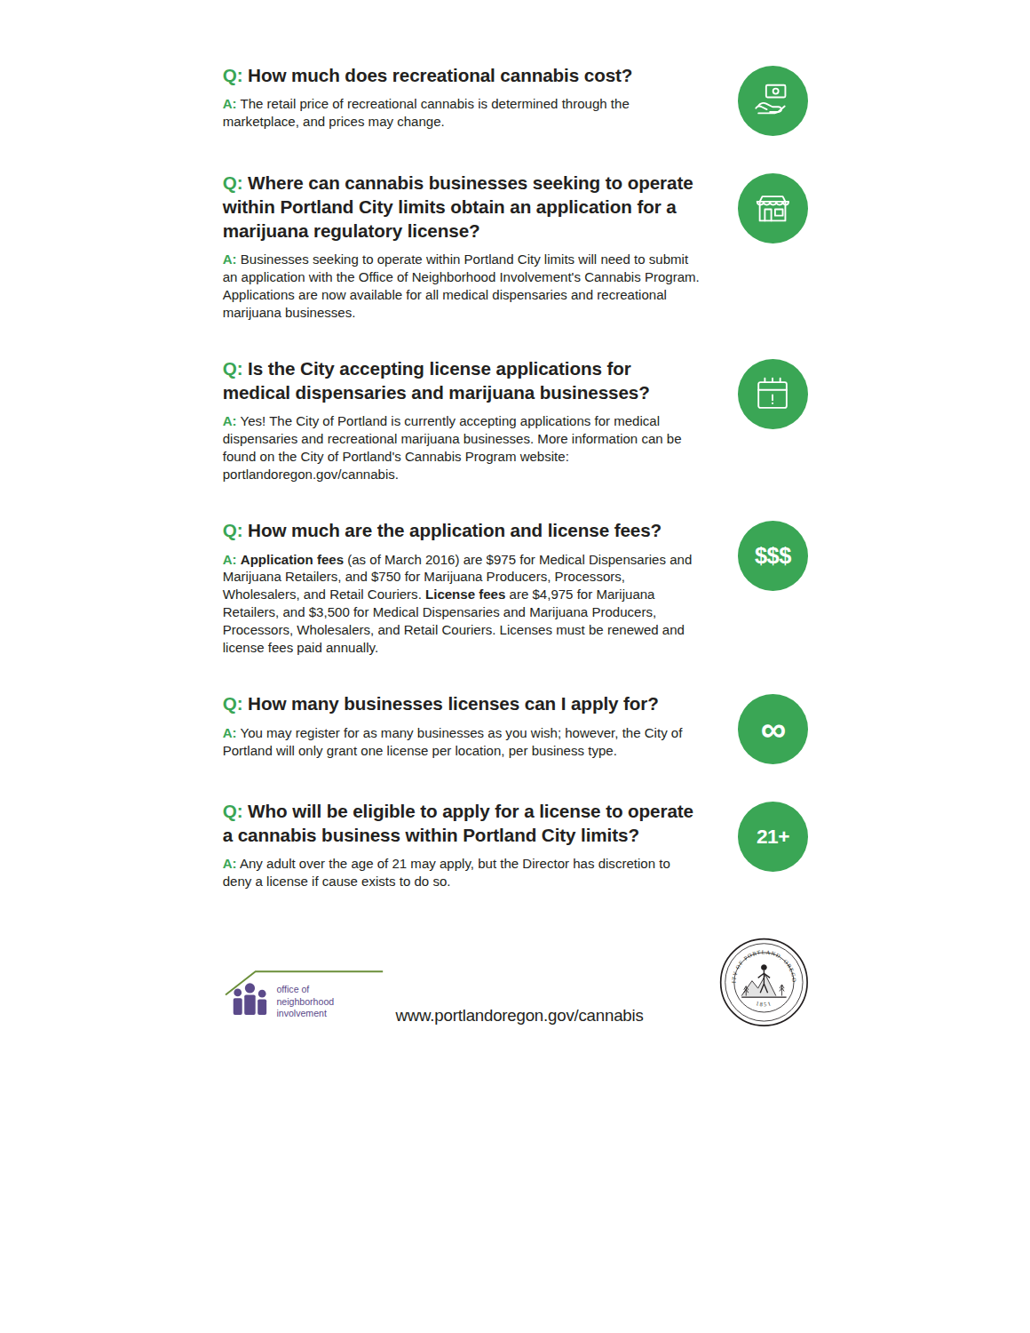Q: How much does recreational cannabis cost?
A: The retail price of recreational cannabis is determined through the marketplace, and prices may change.
Q: Where can cannabis businesses seeking to operate within Portland City limits obtain an application for a marijuana regulatory license?
A: Businesses seeking to operate within Portland City limits will need to submit an application with the Office of Neighborhood Involvement's Cannabis Program. Applications are now available for all medical dispensaries and recreational marijuana businesses.
Q: Is the City accepting license applications for medical dispensaries and marijuana businesses?
A: Yes! The City of Portland is currently accepting applications for medical dispensaries and recreational marijuana businesses. More information can be found on the City of Portland's Cannabis Program website: portlandoregon.gov/cannabis.
Q: How much are the application and license fees?
A: Application fees (as of March 2016) are $975 for Medical Dispensaries and Marijuana Retailers, and $750 for Marijuana Producers, Processors, Wholesalers, and Retail Couriers. License fees are $4,975 for Marijuana Retailers, and $3,500 for Medical Dispensaries and Marijuana Producers, Processors, Wholesalers, and Retail Couriers. Licenses must be renewed and license fees paid annually.
$$$
Q: How many businesses licenses can I apply for?
A: You may register for as many businesses as you wish; however, the City of Portland will only grant one license per location, per business type.
∞
Q: Who will be eligible to apply for a license to operate a cannabis business within Portland City limits?
A: Any adult over the age of 21 may apply, but the Director has discretion to deny a license if cause exists to do so.
21+
office of neighborhood involvement www.portlandoregon.gov/cannabis
CITY OF PORTLAND, OREGON 1851